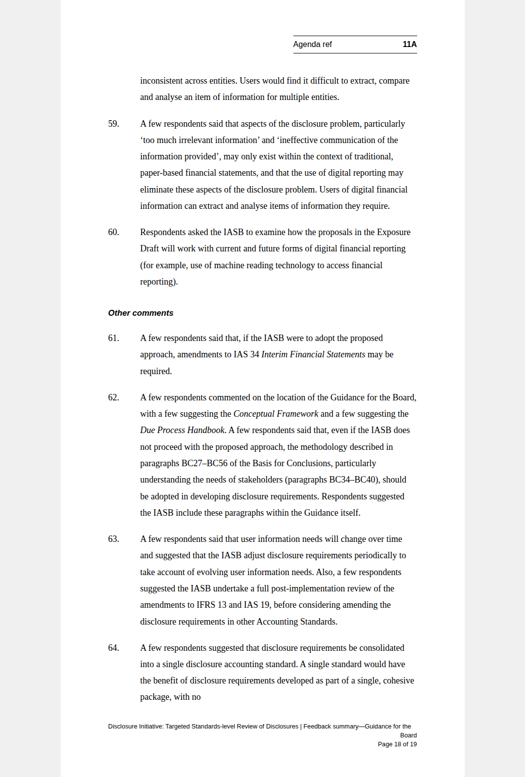Agenda ref 11A
inconsistent across entities. Users would find it difficult to extract, compare and analyse an item of information for multiple entities.
59. A few respondents said that aspects of the disclosure problem, particularly ‘too much irrelevant information’ and ‘ineffective communication of the information provided’, may only exist within the context of traditional, paper-based financial statements, and that the use of digital reporting may eliminate these aspects of the disclosure problem. Users of digital financial information can extract and analyse items of information they require.
60. Respondents asked the IASB to examine how the proposals in the Exposure Draft will work with current and future forms of digital financial reporting (for example, use of machine reading technology to access financial reporting).
Other comments
61. A few respondents said that, if the IASB were to adopt the proposed approach, amendments to IAS 34 Interim Financial Statements may be required.
62. A few respondents commented on the location of the Guidance for the Board, with a few suggesting the Conceptual Framework and a few suggesting the Due Process Handbook. A few respondents said that, even if the IASB does not proceed with the proposed approach, the methodology described in paragraphs BC27–BC56 of the Basis for Conclusions, particularly understanding the needs of stakeholders (paragraphs BC34–BC40), should be adopted in developing disclosure requirements. Respondents suggested the IASB include these paragraphs within the Guidance itself.
63. A few respondents said that user information needs will change over time and suggested that the IASB adjust disclosure requirements periodically to take account of evolving user information needs. Also, a few respondents suggested the IASB undertake a full post-implementation review of the amendments to IFRS 13 and IAS 19, before considering amending the disclosure requirements in other Accounting Standards.
64. A few respondents suggested that disclosure requirements be consolidated into a single disclosure accounting standard. A single standard would have the benefit of disclosure requirements developed as part of a single, cohesive package, with no
Disclosure Initiative: Targeted Standards-level Review of Disclosures | Feedback summary—Guidance for the
Board
Page 18 of 19